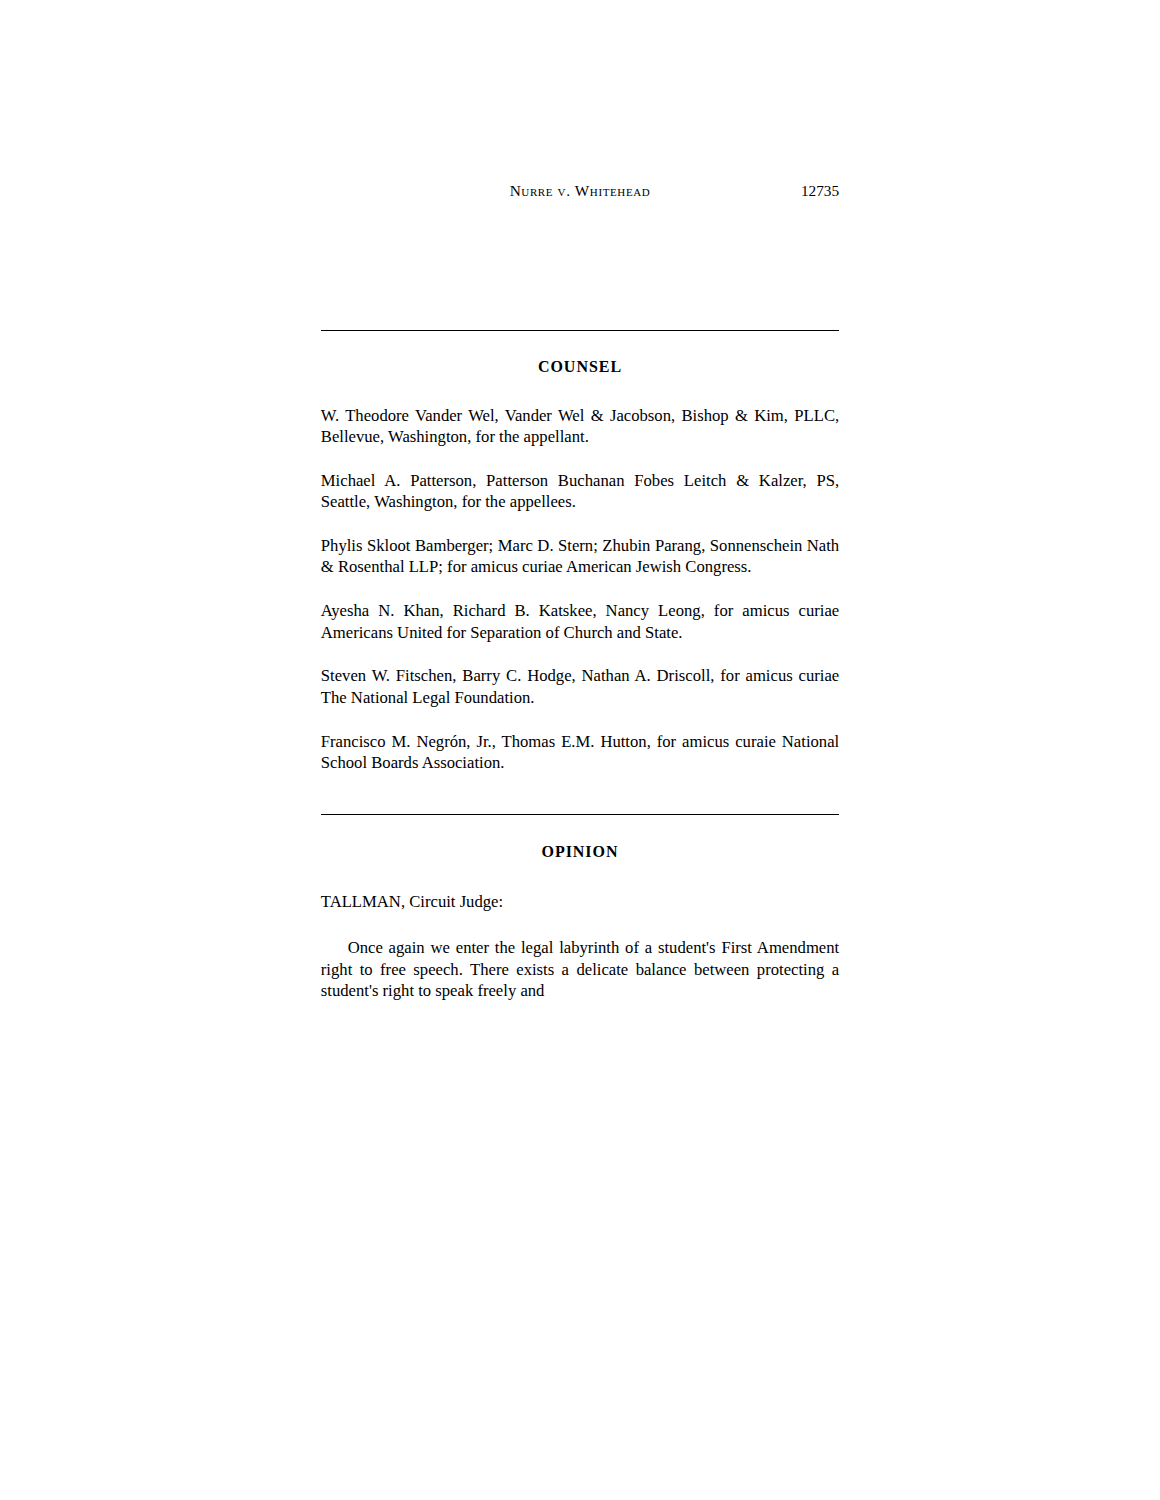Nurre v. Whitehead 12735
Counsel
W. Theodore Vander Wel, Vander Wel & Jacobson, Bishop & Kim, PLLC, Bellevue, Washington, for the appellant.
Michael A. Patterson, Patterson Buchanan Fobes Leitch & Kalzer, PS, Seattle, Washington, for the appellees.
Phylis Skloot Bamberger; Marc D. Stern; Zhubin Parang, Sonnenschein Nath & Rosenthal LLP; for amicus curiae American Jewish Congress.
Ayesha N. Khan, Richard B. Katskee, Nancy Leong, for amicus curiae Americans United for Separation of Church and State.
Steven W. Fitschen, Barry C. Hodge, Nathan A. Driscoll, for amicus curiae The National Legal Foundation.
Francisco M. Negrón, Jr., Thomas E.M. Hutton, for amicus curaie National School Boards Association.
OPINION
TALLMAN, Circuit Judge:
Once again we enter the legal labyrinth of a student's First Amendment right to free speech. There exists a delicate balance between protecting a student's right to speak freely and